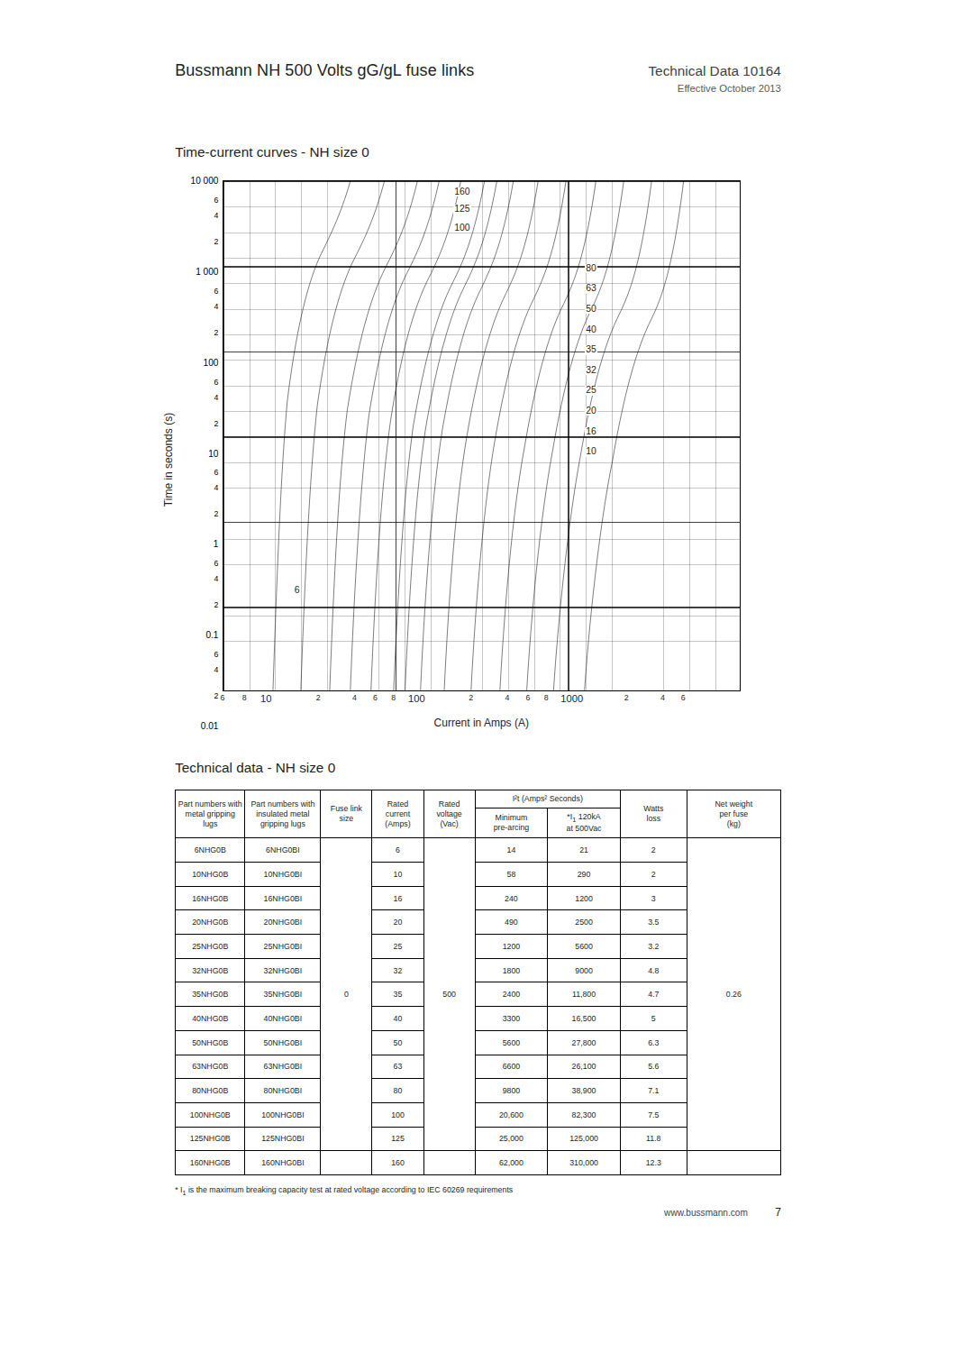Bussmann NH 500 Volts gG/gL fuse links
Technical Data 10164
Effective October 2013
Time-current curves - NH size 0
Time in seconds (s)
10 000 6 4 2 1 000 6 4 2 100 6 4 2 10 6 4 2 1 6 4 2 0.1 6 4 2 0.01
160 125 100 80 63 50 40 35 32 25 20 16 10 6
6 8 10 2 4 6 8 100 2 4 6 8 1000 2 4 6
Current in Amps (A)
Technical data - NH size 0
| Part numbers with metal gripping lugs | Part numbers with insulated metal gripping lugs | Fuse link size | Rated current (Amps) | Rated voltage (Vac) | I²t (Amps² Seconds) | Watts loss | Net weight per fuse (kg) |
| --- | --- | --- | --- | --- | --- | --- | --- |
| Minimum pre-arcing | *I 1 120kA at 500Vac |
| 6NHG0B | 6NHG0BI | 0 | 6 | 500 | 14 | 21 | 2 | 0.26 |
| 10NHG0B | 10NHG0BI | 10 | 58 | 290 | 2 |
| 16NHG0B | 16NHG0BI | 16 | 240 | 1200 | 3 |
| 20NHG0B | 20NHG0BI | 20 | 490 | 2500 | 3.5 |
| 25NHG0B | 25NHG0BI | 25 | 1200 | 5600 | 3.2 |
| 32NHG0B | 32NHG0BI | 32 | 1800 | 9000 | 4.8 |
| 35NHG0B | 35NHG0BI | 35 | 2400 | 11,800 | 4.7 |
| 40NHG0B | 40NHG0BI | 40 | 3300 | 16,500 | 5 |
| 50NHG0B | 50NHG0BI | 50 | 5600 | 27,800 | 6.3 |
| 63NHG0B | 63NHG0BI | 63 | 6600 | 26,100 | 5.6 |
| 80NHG0B | 80NHG0BI | 80 | 9800 | 38,900 | 7.1 |
| 100NHG0B | 100NHG0BI | 100 | 20,600 | 82,300 | 7.5 |
| 125NHG0B | 125NHG0BI | 125 | 25,000 | 125,000 | 11.8 |
| 160NHG0B | 160NHG0BI | | 160 | | 62,000 | 310,000 | 12.3 | |
* I1 is the maximum breaking capacity test at rated voltage according to IEC 60269 requirements
www.bussmann.com 7